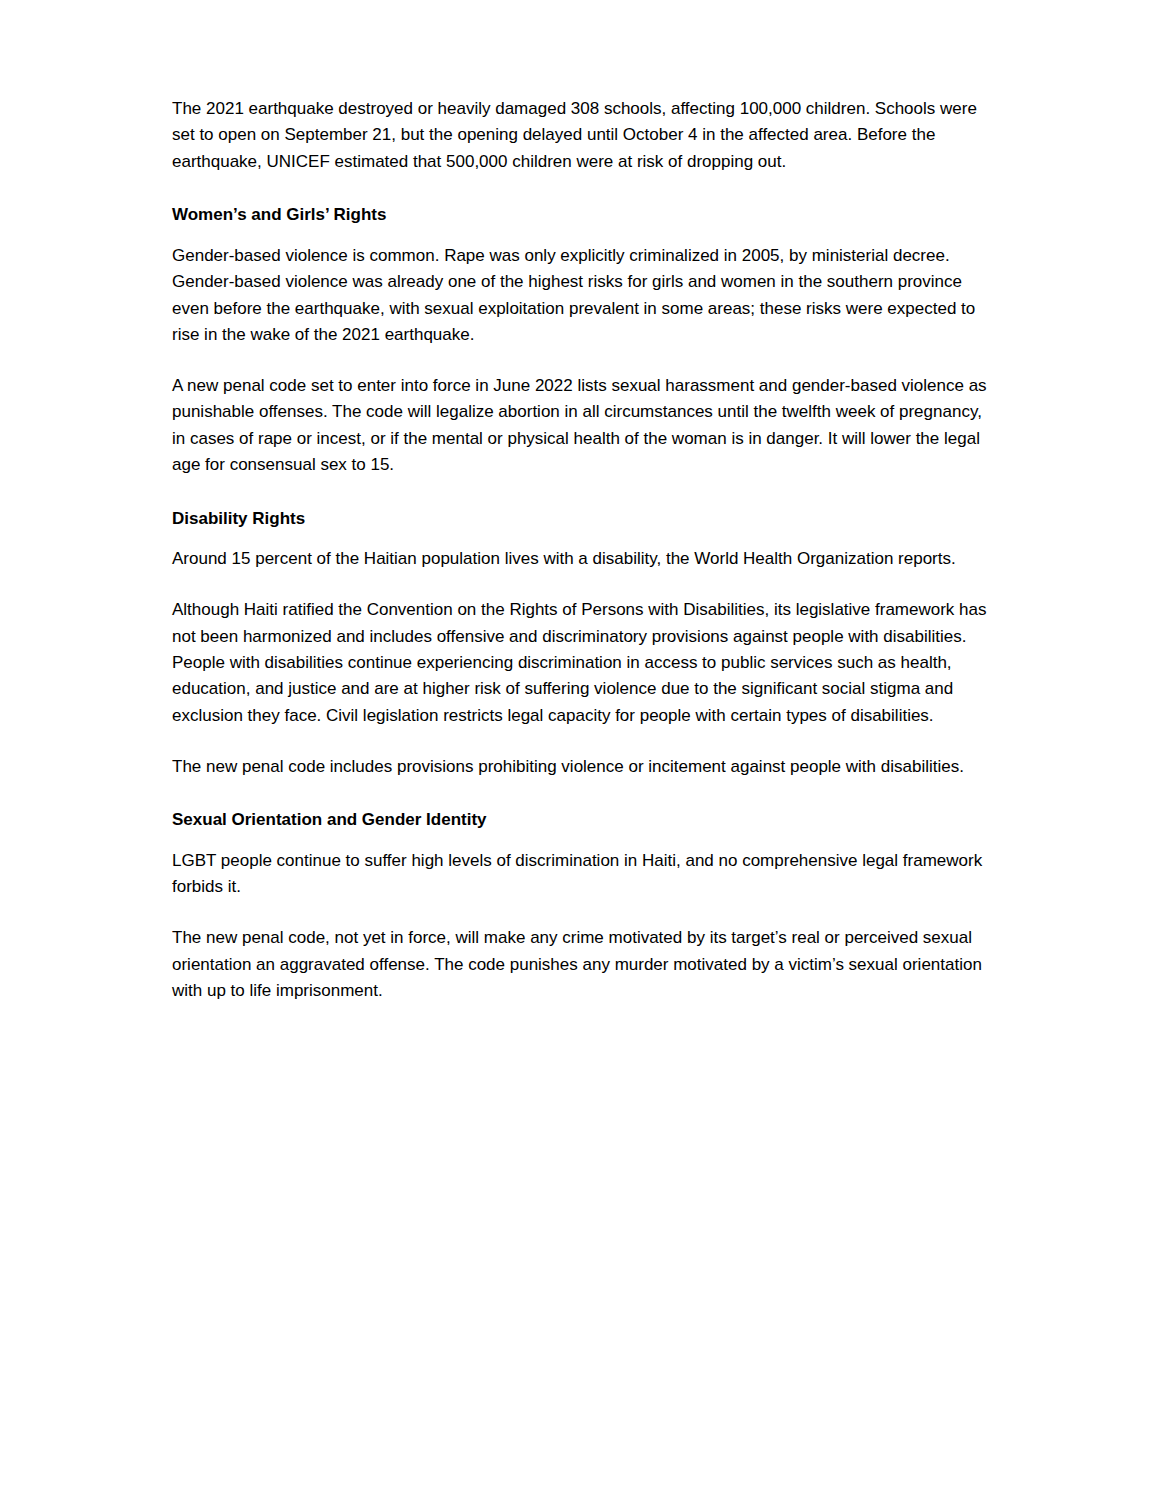The 2021 earthquake destroyed or heavily damaged 308 schools, affecting 100,000 children. Schools were set to open on September 21, but the opening delayed until October 4 in the affected area. Before the earthquake, UNICEF estimated that 500,000 children were at risk of dropping out.
Women’s and Girls’ Rights
Gender-based violence is common. Rape was only explicitly criminalized in 2005, by ministerial decree. Gender-based violence was already one of the highest risks for girls and women in the southern province even before the earthquake, with sexual exploitation prevalent in some areas; these risks were expected to rise in the wake of the 2021 earthquake.
A new penal code set to enter into force in June 2022 lists sexual harassment and gender-based violence as punishable offenses. The code will legalize abortion in all circumstances until the twelfth week of pregnancy, in cases of rape or incest, or if the mental or physical health of the woman is in danger. It will lower the legal age for consensual sex to 15.
Disability Rights
Around 15 percent of the Haitian population lives with a disability, the World Health Organization reports.
Although Haiti ratified the Convention on the Rights of Persons with Disabilities, its legislative framework has not been harmonized and includes offensive and discriminatory provisions against people with disabilities. People with disabilities continue experiencing discrimination in access to public services such as health, education, and justice and are at higher risk of suffering violence due to the significant social stigma and exclusion they face. Civil legislation restricts legal capacity for people with certain types of disabilities.
The new penal code includes provisions prohibiting violence or incitement against people with disabilities.
Sexual Orientation and Gender Identity
LGBT people continue to suffer high levels of discrimination in Haiti, and no comprehensive legal framework forbids it.
The new penal code, not yet in force, will make any crime motivated by its target’s real or perceived sexual orientation an aggravated offense. The code punishes any murder motivated by a victim’s sexual orientation with up to life imprisonment.